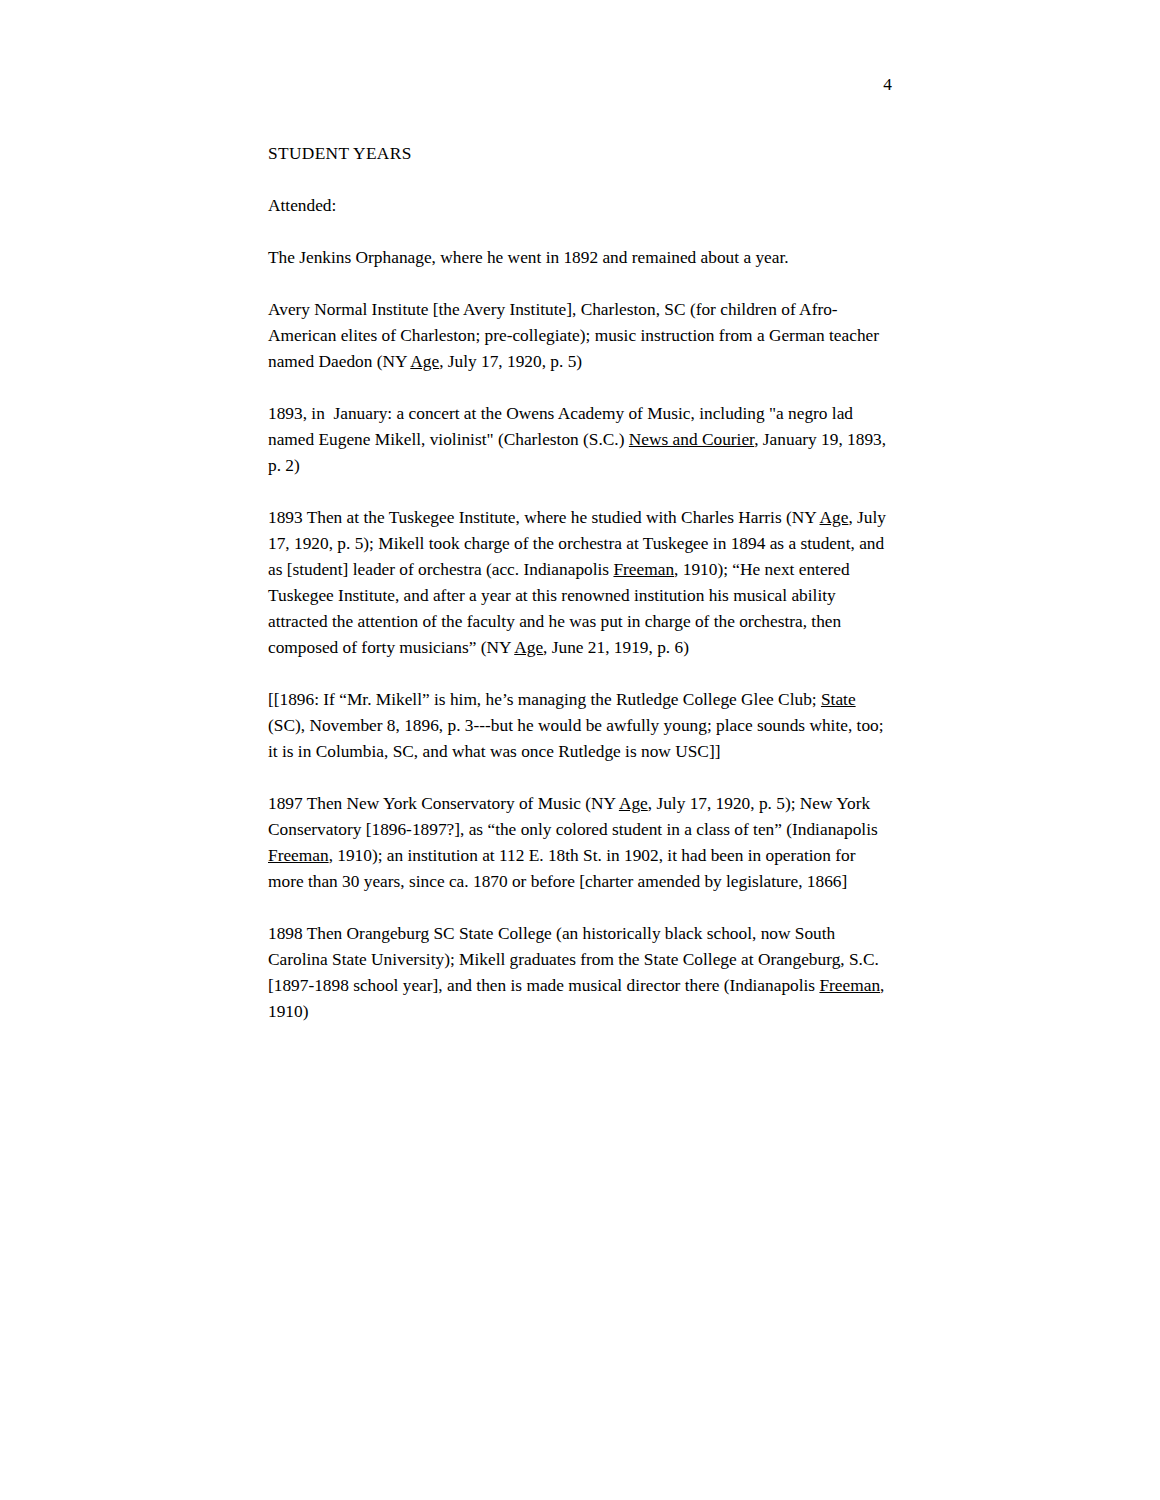4
STUDENT YEARS
Attended:
The Jenkins Orphanage, where he went in 1892 and remained about a year.
Avery Normal Institute [the Avery Institute], Charleston, SC (for children of Afro-American elites of Charleston; pre-collegiate); music instruction from a German teacher named Daedon (NY Age, July 17, 1920, p. 5)
1893, in January: a concert at the Owens Academy of Music, including "a negro lad named Eugene Mikell, violinist" (Charleston (S.C.) News and Courier, January 19, 1893, p. 2)
1893 Then at the Tuskegee Institute, where he studied with Charles Harris (NY Age, July 17, 1920, p. 5); Mikell took charge of the orchestra at Tuskegee in 1894 as a student, and as [student] leader of orchestra (acc. Indianapolis Freeman, 1910); “He next entered Tuskegee Institute, and after a year at this renowned institution his musical ability attracted the attention of the faculty and he was put in charge of the orchestra, then composed of forty musicians” (NY Age, June 21, 1919, p. 6)
[[1896: If “Mr. Mikell” is him, he’s managing the Rutledge College Glee Club; State (SC), November 8, 1896, p. 3---but he would be awfully young; place sounds white, too; it is in Columbia, SC, and what was once Rutledge is now USC]]
1897 Then New York Conservatory of Music (NY Age, July 17, 1920, p. 5); New York Conservatory [1896-1897?], as “the only colored student in a class of ten” (Indianapolis Freeman, 1910); an institution at 112 E. 18th St. in 1902, it had been in operation for more than 30 years, since ca. 1870 or before [charter amended by legislature, 1866]
1898 Then Orangeburg SC State College (an historically black school, now South Carolina State University); Mikell graduates from the State College at Orangeburg, S.C. [1897-1898 school year], and then is made musical director there (Indianapolis Freeman, 1910)